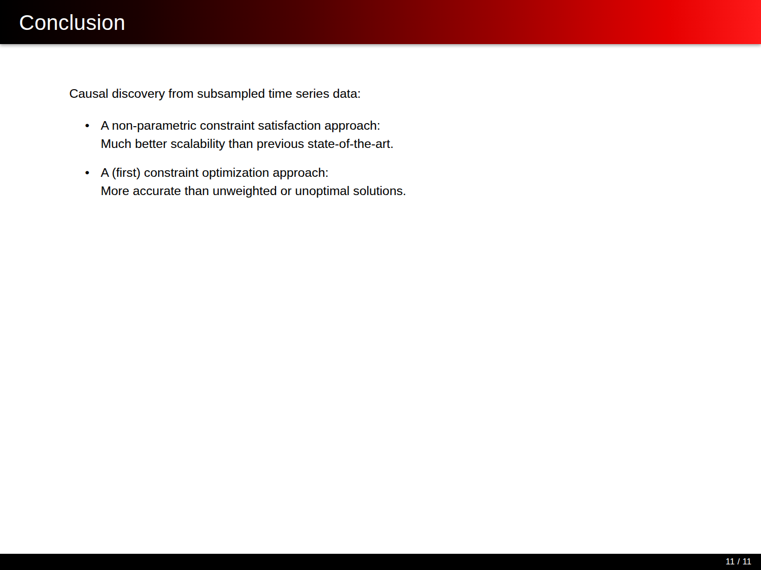Conclusion
Causal discovery from subsampled time series data:
A non-parametric constraint satisfaction approach:
Much better scalability than previous state-of-the-art.
A (first) constraint optimization approach:
More accurate than unweighted or unoptimal solutions.
11 / 11